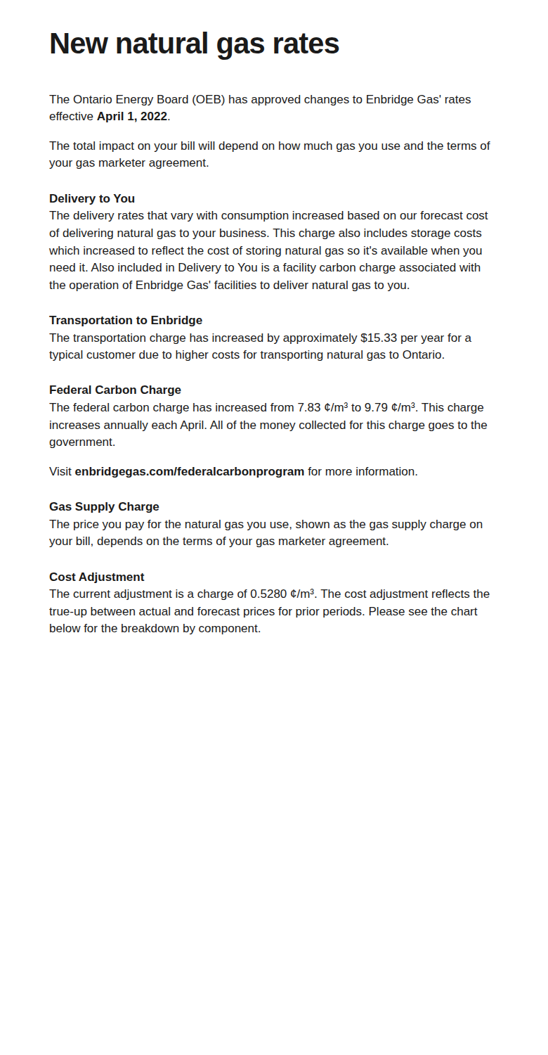New natural gas rates
The Ontario Energy Board (OEB) has approved changes to Enbridge Gas' rates effective April 1, 2022.
The total impact on your bill will depend on how much gas you use and the terms of your gas marketer agreement.
Delivery to You
The delivery rates that vary with consumption increased based on our forecast cost of delivering natural gas to your business. This charge also includes storage costs which increased to reflect the cost of storing natural gas so it's available when you need it. Also included in Delivery to You is a facility carbon charge associated with the operation of Enbridge Gas' facilities to deliver natural gas to you.
Transportation to Enbridge
The transportation charge has increased by approximately $15.33 per year for a typical customer due to higher costs for transporting natural gas to Ontario.
Federal Carbon Charge
The federal carbon charge has increased from 7.83 ¢/m³ to 9.79 ¢/m³. This charge increases annually each April. All of the money collected for this charge goes to the government.
Visit enbridgegas.com/federalcarbonprogram for more information.
Gas Supply Charge
The price you pay for the natural gas you use, shown as the gas supply charge on your bill, depends on the terms of your gas marketer agreement.
Cost Adjustment
The current adjustment is a charge of 0.5280 ¢/m³. The cost adjustment reflects the true-up between actual and forecast prices for prior periods. Please see the chart below for the breakdown by component.